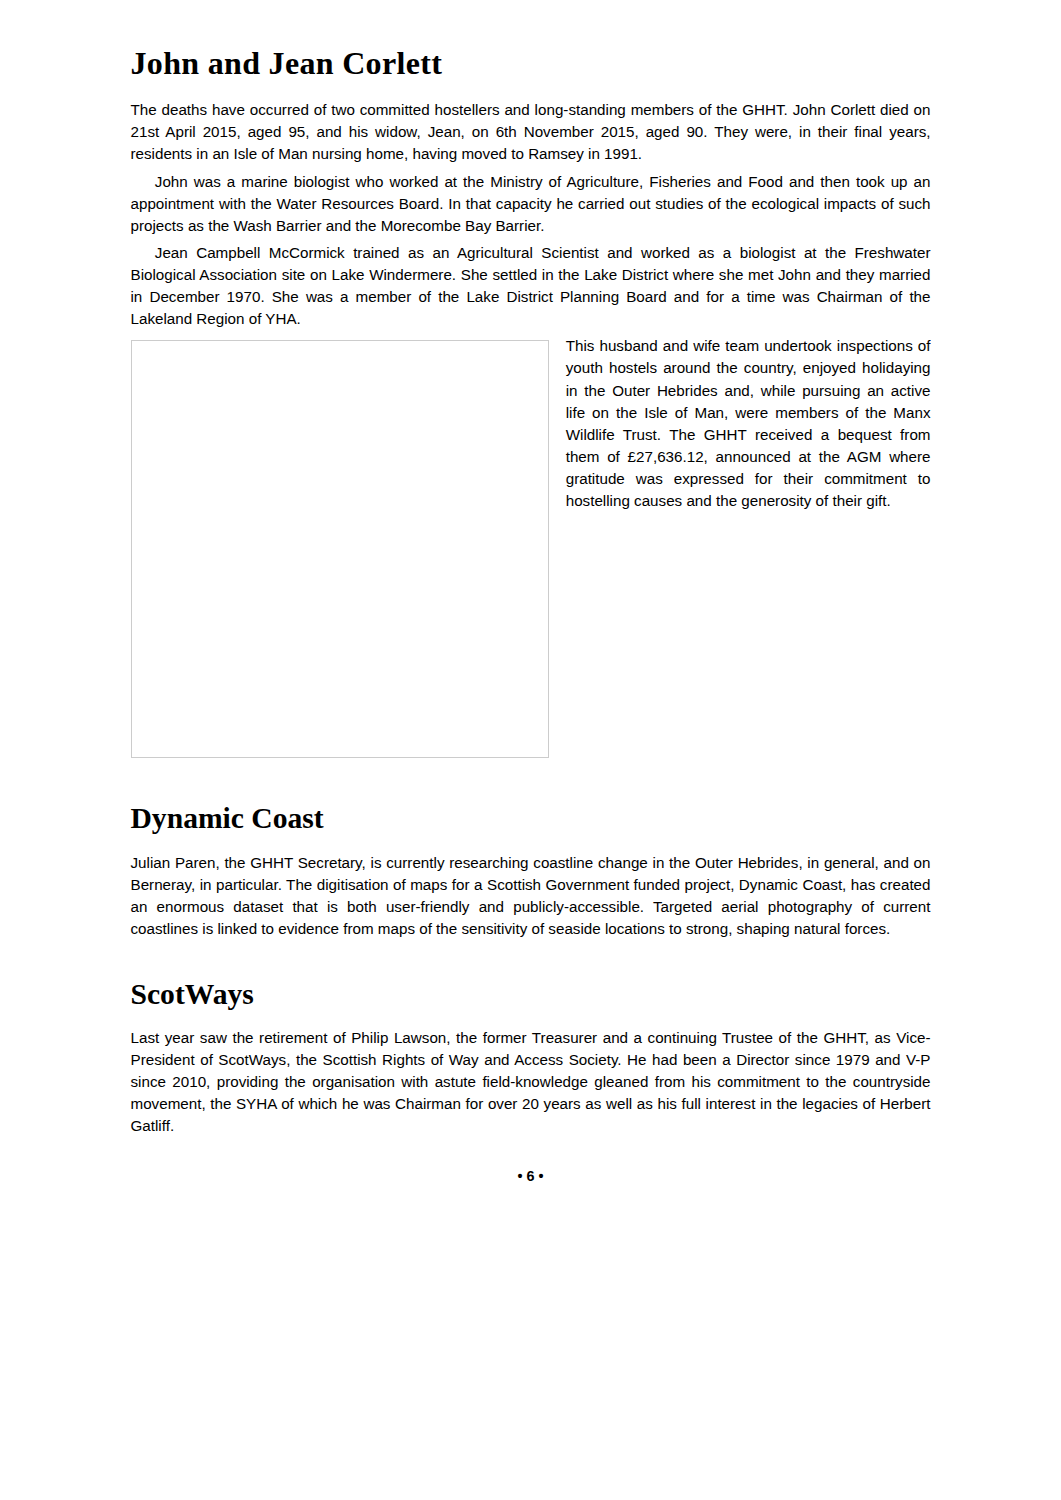John and Jean Corlett
The deaths have occurred of two committed hostellers and long-standing members of the GHHT. John Corlett died on 21st April 2015, aged 95, and his widow, Jean, on 6th November 2015, aged 90. They were, in their final years, residents in an Isle of Man nursing home, having moved to Ramsey in 1991.
John was a marine biologist who worked at the Ministry of Agriculture, Fisheries and Food and then took up an appointment with the Water Resources Board. In that capacity he carried out studies of the ecological impacts of such projects as the Wash Barrier and the Morecombe Bay Barrier.
Jean Campbell McCormick trained as an Agricultural Scientist and worked as a biologist at the Freshwater Biological Association site on Lake Windermere. She settled in the Lake District where she met John and they married in December 1970. She was a member of the Lake District Planning Board and for a time was Chairman of the Lakeland Region of YHA.
This husband and wife team undertook inspections of youth hostels around the country, enjoyed holidaying in the Outer Hebrides and, while pursuing an active life on the Isle of Man, were members of the Manx Wildlife Trust. The GHHT received a bequest from them of £27,636.12, announced at the AGM where gratitude was expressed for their commitment to hostelling causes and the generosity of their gift.
Dynamic Coast
Julian Paren, the GHHT Secretary, is currently researching coastline change in the Outer Hebrides, in general, and on Berneray, in particular. The digitisation of maps for a Scottish Government funded project, Dynamic Coast, has created an enormous dataset that is both user-friendly and publicly-accessible. Targeted aerial photography of current coastlines is linked to evidence from maps of the sensitivity of seaside locations to strong, shaping natural forces.
ScotWays
Last year saw the retirement of Philip Lawson, the former Treasurer and a continuing Trustee of the GHHT, as Vice-President of ScotWays, the Scottish Rights of Way and Access Society. He had been a Director since 1979 and V-P since 2010, providing the organisation with astute field-knowledge gleaned from his commitment to the countryside movement, the SYHA of which he was Chairman for over 20 years as well as his full interest in the legacies of Herbert Gatliff.
• 6 •